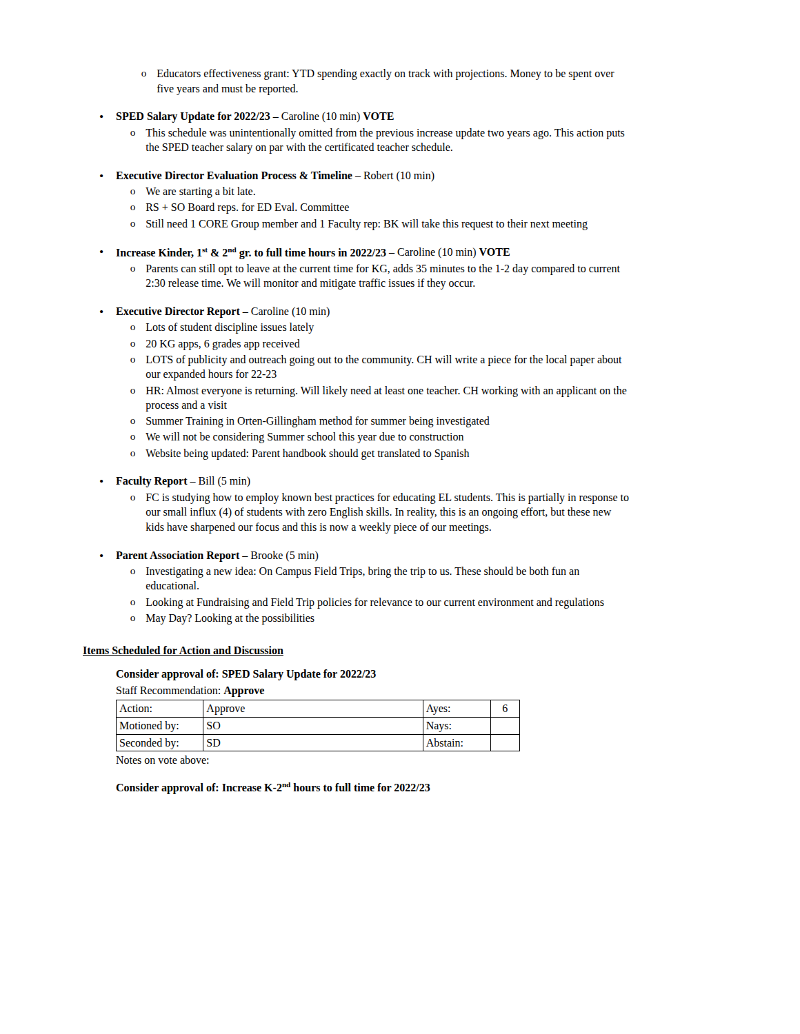Educators effectiveness grant: YTD spending exactly on track with projections. Money to be spent over five years and must be reported.
SPED Salary Update for 2022/23 – Caroline (10 min) VOTE
This schedule was unintentionally omitted from the previous increase update two years ago. This action puts the SPED teacher salary on par with the certificated teacher schedule.
Executive Director Evaluation Process & Timeline – Robert (10 min)
We are starting a bit late.
RS + SO Board reps. for ED Eval. Committee
Still need 1 CORE Group member and 1 Faculty rep: BK will take this request to their next meeting
Increase Kinder, 1st & 2nd gr. to full time hours in 2022/23 – Caroline (10 min) VOTE
Parents can still opt to leave at the current time for KG, adds 35 minutes to the 1-2 day compared to current 2:30 release time. We will monitor and mitigate traffic issues if they occur.
Executive Director Report – Caroline (10 min)
Lots of student discipline issues lately
20 KG apps, 6 grades app received
LOTS of publicity and outreach going out to the community. CH will write a piece for the local paper about our expanded hours for 22-23
HR: Almost everyone is returning. Will likely need at least one teacher. CH working with an applicant on the process and a visit
Summer Training in Orten-Gillingham method for summer being investigated
We will not be considering Summer school this year due to construction
Website being updated: Parent handbook should get translated to Spanish
Faculty Report – Bill (5 min)
FC is studying how to employ known best practices for educating EL students. This is partially in response to our small influx (4) of students with zero English skills. In reality, this is an ongoing effort, but these new kids have sharpened our focus and this is now a weekly piece of our meetings.
Parent Association Report – Brooke (5 min)
Investigating a new idea: On Campus Field Trips, bring the trip to us. These should be both fun an educational.
Looking at Fundraising and Field Trip policies for relevance to our current environment and regulations
May Day? Looking at the possibilities
Items Scheduled for Action and Discussion
Consider approval of: SPED Salary Update for 2022/23
Staff Recommendation: Approve
| Action: | Approve | Ayes: | 6 |
| Motioned by: | SO | Nays: | |
| Seconded by: | SD | Abstain: | |
Notes on vote above:
Consider approval of: Increase K-2nd hours to full time for 2022/23